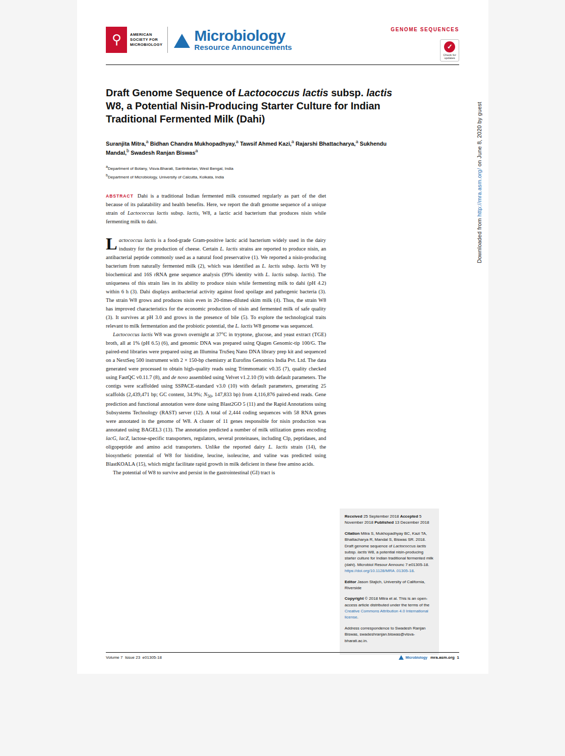⚲
American
Society for
Microbiology
Microbiology
Resource Announcements
Genome Sequences
✓
Check for
updates
Draft Genome Sequence of Lactococcus lactis subsp. lactis W8, a Potential Nisin-Producing Starter Culture for Indian Traditional Fermented Milk (Dahi)
Suranjita Mitra,a Bidhan Chandra Mukhopadhyay,a Tawsif Ahmed Kazi,a Rajarshi Bhattacharya,a Sukhendu Mandal,b Swadesh Ranjan Biswasa
aDepartment of Botany, Visva-Bharati, Santiniketan, West Bengal, India
bDepartment of Microbiology, University of Calcutta, Kolkata, India
Abstract Dahi is a traditional Indian fermented milk consumed regularly as part of the diet because of its palatability and health benefits. Here, we report the draft genome sequence of a unique strain of Lactococcus lactis subsp. lactis, W8, a lactic acid bacterium that produces nisin while fermenting milk to dahi.
Lactococcus lactis is a food-grade Gram-positive lactic acid bacterium widely used in the dairy industry for the production of cheese. Certain L. lactis strains are reported to produce nisin, an antibacterial peptide commonly used as a natural food preservative (1). We reported a nisin-producing bacterium from naturally fermented milk (2), which was identified as L. lactis subsp. lactis W8 by biochemical and 16S rRNA gene sequence analysis (99% identity with L. lactis subsp. lactis). The uniqueness of this strain lies in its ability to produce nisin while fermenting milk to dahi (pH 4.2) within 6 h (3). Dahi displays antibacterial activity against food spoilage and pathogenic bacteria (3). The strain W8 grows and produces nisin even in 20-times-diluted skim milk (4). Thus, the strain W8 has improved characteristics for the economic production of nisin and fermented milk of safe quality (3). It survives at pH 3.0 and grows in the presence of bile (5). To explore the technological traits relevant to milk fermentation and the probiotic potential, the L. lactis W8 genome was sequenced.
Lactococcus lactis W8 was grown overnight at 37°C in tryptone, glucose, and yeast extract (TGE) broth, all at 1% (pH 6.5) (6), and genomic DNA was prepared using Qiagen Genomic-tip 100/G. The paired-end libraries were prepared using an Illumina TruSeq Nano DNA library prep kit and sequenced on a NextSeq 500 instrument with 2 × 150-bp chemistry at Eurofins Genomics India Pvt. Ltd. The data generated were processed to obtain high-quality reads using Trimmomatic v0.35 (7), quality checked using FastQC v0.11.7 (8), and de novo assembled using Velvet v1.2.10 (9) with default parameters. The contigs were scaffolded using SSPACE-standard v3.0 (10) with default parameters, generating 25 scaffolds (2,439,471 bp; GC content, 34.9%; N50, 147,833 bp) from 4,116,876 paired-end reads. Gene prediction and functional annotation were done using Blast2GO 5 (11) and the Rapid Annotations using Subsystems Technology (RAST) server (12). A total of 2,444 coding sequences with 58 RNA genes were annotated in the genome of W8. A cluster of 11 genes responsible for nisin production was annotated using BAGEL3 (13). The annotation predicted a number of milk utilization genes encoding lacG, lacZ, lactose-specific transporters, regulators, several proteinases, including Clp, peptidases, and oligopeptide and amino acid transporters. Unlike the reported dairy L. lactis strain (14), the biosynthetic potential of W8 for histidine, leucine, isoleucine, and valine was predicted using BlastKOALA (15), which might facilitate rapid growth in milk deficient in these free amino acids.
The potential of W8 to survive and persist in the gastrointestinal (GI) tract is
Received 25 September 2018 Accepted 5 November 2018 Published 13 December 2018
Citation Mitra S, Mukhopadhyay BC, Kazi TA, Bhattacharya R, Mandal S, Biswas SR. 2018. Draft genome sequence of Lactococcus lactis subsp. lactis W8, a potential nisin-producing starter culture for Indian traditional fermented milk (dahi). Microbiol Resour Announc 7:e01305-18. https://doi.org/10.1128/MRA .01305-18.
Editor Jason Stajich, University of California, Riverside
Copyright © 2018 Mitra et al. This is an open-access article distributed under the terms of the Creative Commons Attribution 4.0 International license.
Address correspondence to Swadesh Ranjan Biswas, swadeshranjan.biswas@visva-bharati.ac.in.
Downloaded from http://mra.asm.org/ on June 8, 2020 by guest
Volume 7 Issue 23 e01305-18
Microbiology mra.asm.org 1